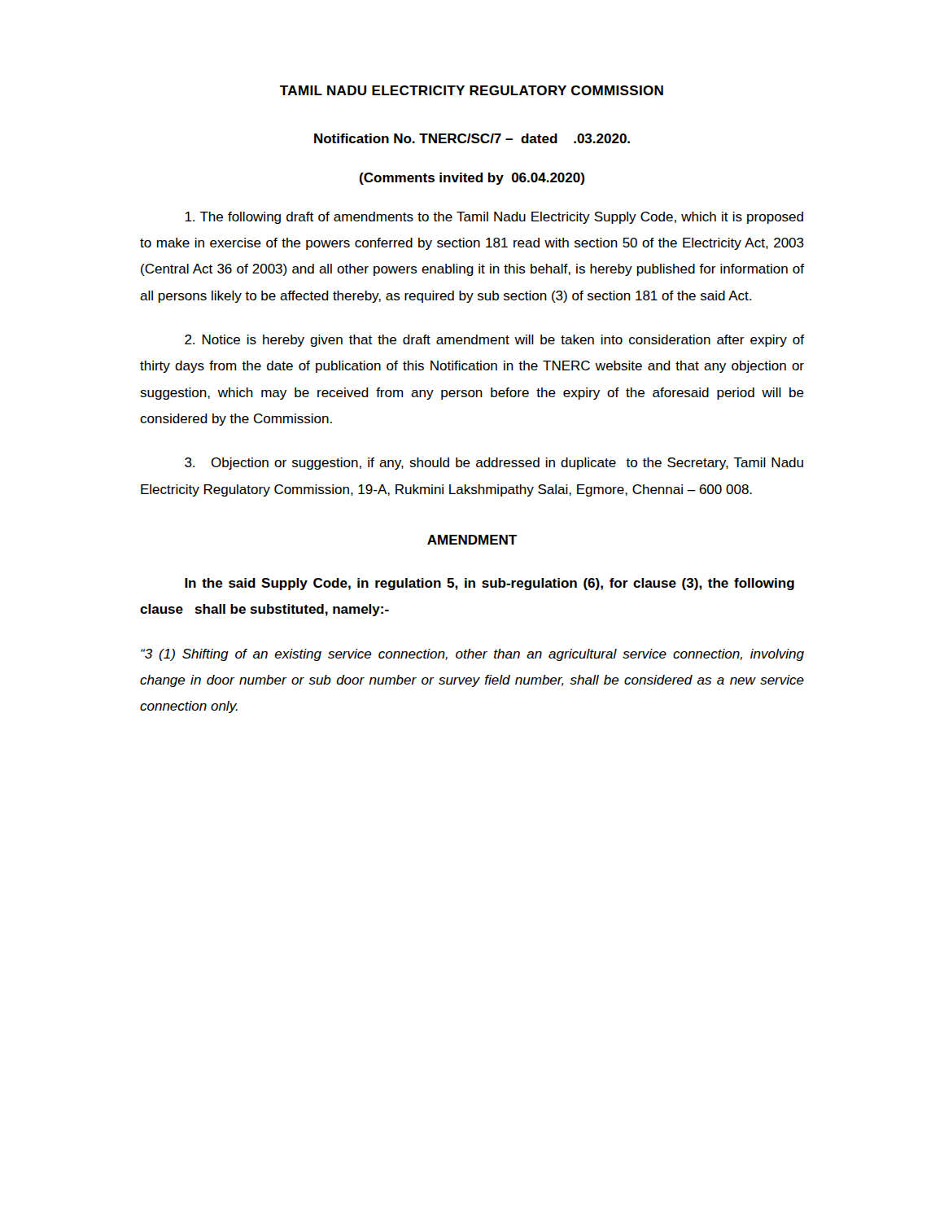TAMIL NADU ELECTRICITY REGULATORY COMMISSION
Notification No. TNERC/SC/7 – dated .03.2020.
(Comments invited by 06.04.2020)
1. The following draft of amendments to the Tamil Nadu Electricity Supply Code, which it is proposed to make in exercise of the powers conferred by section 181 read with section 50 of the Electricity Act, 2003 (Central Act 36 of 2003) and all other powers enabling it in this behalf, is hereby published for information of all persons likely to be affected thereby, as required by sub section (3) of section 181 of the said Act.
2. Notice is hereby given that the draft amendment will be taken into consideration after expiry of thirty days from the date of publication of this Notification in the TNERC website and that any objection or suggestion, which may be received from any person before the expiry of the aforesaid period will be considered by the Commission.
3. Objection or suggestion, if any, should be addressed in duplicate to the Secretary, Tamil Nadu Electricity Regulatory Commission, 19-A, Rukmini Lakshmipathy Salai, Egmore, Chennai – 600 008.
AMENDMENT
In the said Supply Code, in regulation 5, in sub-regulation (6), for clause (3), the following clause shall be substituted, namely:-
“3 (1) Shifting of an existing service connection, other than an agricultural service connection, involving change in door number or sub door number or survey field number, shall be considered as a new service connection only.